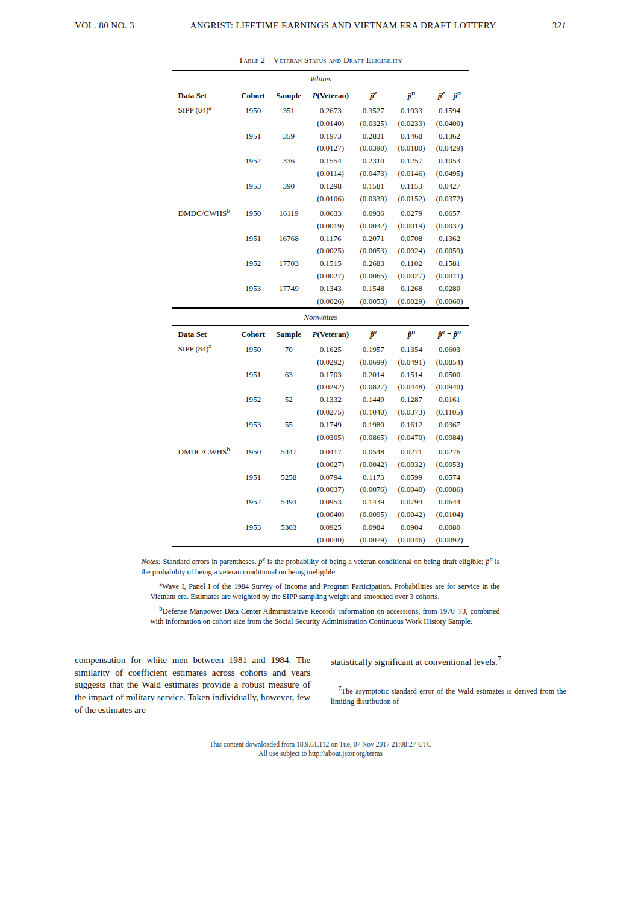VOL. 80 NO. 3 ANGRIST: LIFETIME EARNINGS AND VIETNAM ERA DRAFT LOTTERY 321
Table 2—Veteran Status and Draft Eligibility
| Whites |
| Data Set | Cohort | Sample | P (Veteran) | p̂ e | p̂ n | p̂ e − p̂ n |
| SIPP (84) a | 1950 | 351 | 0.2673 | 0.3527 | 0.1933 | 0.1594 |
| | | | (0.0140) | (0.0325) | (0.0233) | (0.0400) |
| | 1951 | 359 | 0.1973 | 0.2831 | 0.1468 | 0.1362 |
| | | | (0.0127) | (0.0390) | (0.0180) | (0.0429) |
| | 1952 | 336 | 0.1554 | 0.2310 | 0.1257 | 0.1053 |
| | | | (0.0114) | (0.0473) | (0.0146) | (0.0495) |
| | 1953 | 390 | 0.1298 | 0.1581 | 0.1153 | 0.0427 |
| | | | (0.0106) | (0.0339) | (0.0152) | (0.0372) |
| DMDC/CWHS b | 1950 | 16119 | 0.0633 | 0.0936 | 0.0279 | 0.0657 |
| | | | (0.0019) | (0.0032) | (0.0019) | (0.0037) |
| | 1951 | 16768 | 0.1176 | 0.2071 | 0.0708 | 0.1362 |
| | | | (0.0025) | (0.0053) | (0.0024) | (0.0059) |
| | 1952 | 17703 | 0.1515 | 0.2683 | 0.1102 | 0.1581 |
| | | | (0.0027) | (0.0065) | (0.0027) | (0.0071) |
| | 1953 | 17749 | 0.1343 | 0.1548 | 0.1268 | 0.0280 |
| | | | (0.0026) | (0.0053) | (0.0029) | (0.0060) |
| Nonwhites |
| Data Set | Cohort | Sample | P (Veteran) | p̂ e | p̂ n | p̂ e − p̂ n |
| SIPP (84) a | 1950 | 70 | 0.1625 | 0.1957 | 0.1354 | 0.0603 |
| | | | (0.0292) | (0.0699) | (0.0491) | (0.0854) |
| | 1951 | 63 | 0.1703 | 0.2014 | 0.1514 | 0.0500 |
| | | | (0.0292) | (0.0827) | (0.0448) | (0.0940) |
| | 1952 | 52 | 0.1332 | 0.1449 | 0.1287 | 0.0161 |
| | | | (0.0275) | (0.1040) | (0.0373) | (0.1105) |
| | 1953 | 55 | 0.1749 | 0.1980 | 0.1612 | 0.0367 |
| | | | (0.0305) | (0.0865) | (0.0470) | (0.0984) |
| DMDC/CWHS b | 1950 | 5447 | 0.0417 | 0.0548 | 0.0271 | 0.0276 |
| | | | (0.0027) | (0.0042) | (0.0032) | (0.0053) |
| | 1951 | 5258 | 0.0794 | 0.1173 | 0.0599 | 0.0574 |
| | | | (0.0037) | (0.0076) | (0.0040) | (0.0086) |
| | 1952 | 5493 | 0.0953 | 0.1439 | 0.0794 | 0.0644 |
| | | | (0.0040) | (0.0095) | (0.0042) | (0.0104) |
| | 1953 | 5303 | 0.0925 | 0.0984 | 0.0904 | 0.0080 |
| | | | (0.0040) | (0.0079) | (0.0046) | (0.0092) |
Notes: Standard errors in parentheses. p̂e is the probability of being a veteran conditional on being draft eligible; p̂n is the probability of being a veteran conditional on being ineligible.
aWave I, Panel I of the 1984 Survey of Income and Program Participation. Probabilities are for service in the Vietnam era. Estimates are weighted by the SIPP sampling weight and smoothed over 3 cohorts.
bDefense Manpower Data Center Administrative Records' information on accessions, from 1970–73, combined with information on cohort size from the Social Security Administration Continuous Work History Sample.
compensation for white men between 1981 and 1984. The similarity of coefficient estimates across cohorts and years suggests that the Wald estimates provide a robust measure of the impact of military service. Taken individually, however, few of the estimates are
statistically significant at conventional levels.7
7The asymptotic standard error of the Wald estimates is derived from the limiting distribution of
This content downloaded from 18.9.61.112 on Tue, 07 Nov 2017 21:08:27 UTC
All use subject to http://about.jstor.org/terms